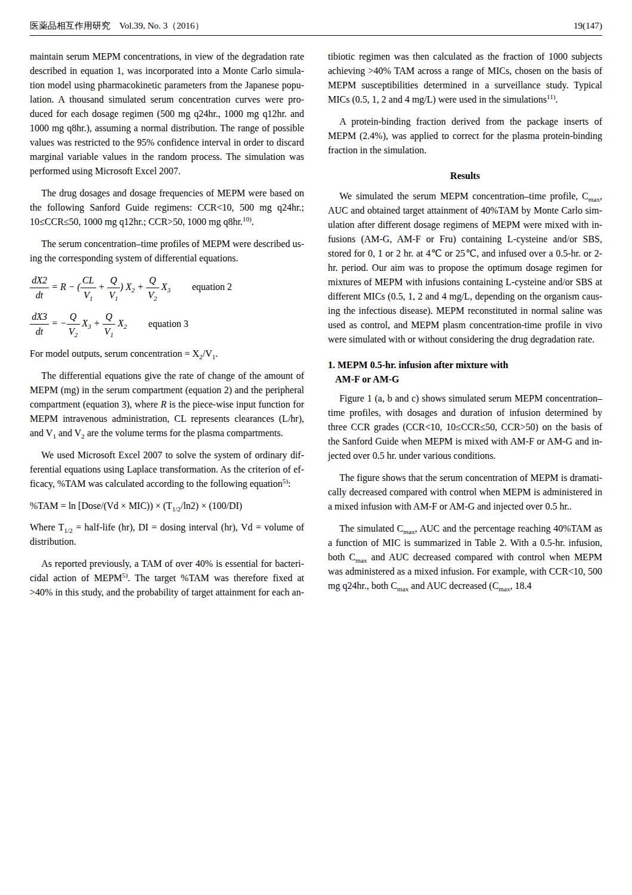医薬品相互作用研究　Vol.39, No. 3（2016） 19(147)
maintain serum MEPM concentrations, in view of the degradation rate described in equation 1, was incorporated into a Monte Carlo simulation model using pharmacokinetic parameters from the Japanese population. A thousand simulated serum concentration curves were produced for each dosage regimen (500 mg q24hr., 1000 mg q12hr. and 1000 mg q8hr.), assuming a normal distribution. The range of possible values was restricted to the 95% confidence interval in order to discard marginal variable values in the random process. The simulation was performed using Microsoft Excel 2007.
The drug dosages and dosage frequencies of MEPM were based on the following Sanford Guide regimens: CCR<10, 500 mg q24hr.; 10≤CCR≤50, 1000 mg q12hr.; CCR>50, 1000 mg q8hr.10).
The serum concentration–time profiles of MEPM were described using the corresponding system of differential equations.
dX2 dt = R − (CL V1 + QV1) X2 + QV2 X3 equation 2
dX3 dt = −QV2 X3 + QV1 X2 equation 3
For model outputs, serum concentration = X2/V1.
The differential equations give the rate of change of the amount of MEPM (mg) in the serum compartment (equation 2) and the peripheral compartment (equation 3), where R is the piece-wise input function for MEPM intravenous administration, CL represents clearances (L/hr), and V1 and V2 are the volume terms for the plasma compartments.
We used Microsoft Excel 2007 to solve the system of ordinary differential equations using Laplace transformation. As the criterion of efficacy, %TAM was calculated according to the following equation5):
%TAM = ln [Dose/(Vd × MIC)) × (T1/2/ln2) × (100/DI)
Where T1/2 = half-life (hr), DI = dosing interval (hr), Vd = volume of distribution.
As reported previously, a TAM of over 40% is essential for bactericidal action of MEPM5). The target %TAM was therefore fixed at >40% in this study, and the probability of target attainment for each antibiotic regimen was then calculated as the fraction of 1000 subjects achieving >40% TAM across a range of MICs, chosen on the basis of MEPM susceptibilities determined in a surveillance study. Typical MICs (0.5, 1, 2 and 4 mg/L) were used in the simulations11).
A protein-binding fraction derived from the package inserts of MEPM (2.4%), was applied to correct for the plasma protein-binding fraction in the simulation.
Results
We simulated the serum MEPM concentration–time profile, Cmax, AUC and obtained target attainment of 40%TAM by Monte Carlo simulation after different dosage regimens of MEPM were mixed with infusions (AM-G, AM-F or Fru) containing L-cysteine and/or SBS, stored for 0, 1 or 2 hr. at 4℃ or 25℃, and infused over a 0.5-hr. or 2-hr. period. Our aim was to propose the optimum dosage regimen for mixtures of MEPM with infusions containing L-cysteine and/or SBS at different MICs (0.5, 1, 2 and 4 mg/L, depending on the organism causing the infectious disease). MEPM reconstituted in normal saline was used as control, and MEPM plasm concentration-time profile in vivo were simulated with or without considering the drug degradation rate.
1. MEPM 0.5-hr. infusion after mixture with
AM-F or AM-G
Figure 1 (a, b and c) shows simulated serum MEPM concentration–time profiles, with dosages and duration of infusion determined by three CCR grades (CCR<10, 10≤CCR≤50, CCR>50) on the basis of the Sanford Guide when MEPM is mixed with AM-F or AM-G and injected over 0.5 hr. under various conditions.
The figure shows that the serum concentration of MEPM is dramatically decreased compared with control when MEPM is administered in a mixed infusion with AM-F or AM-G and injected over 0.5 hr..
The simulated Cmax, AUC and the percentage reaching 40%TAM as a function of MIC is summarized in Table 2. With a 0.5-hr. infusion, both Cmax and AUC decreased compared with control when MEPM was administered as a mixed infusion. For example, with CCR<10, 500 mg q24hr., both Cmax and AUC decreased (Cmax, 18.4